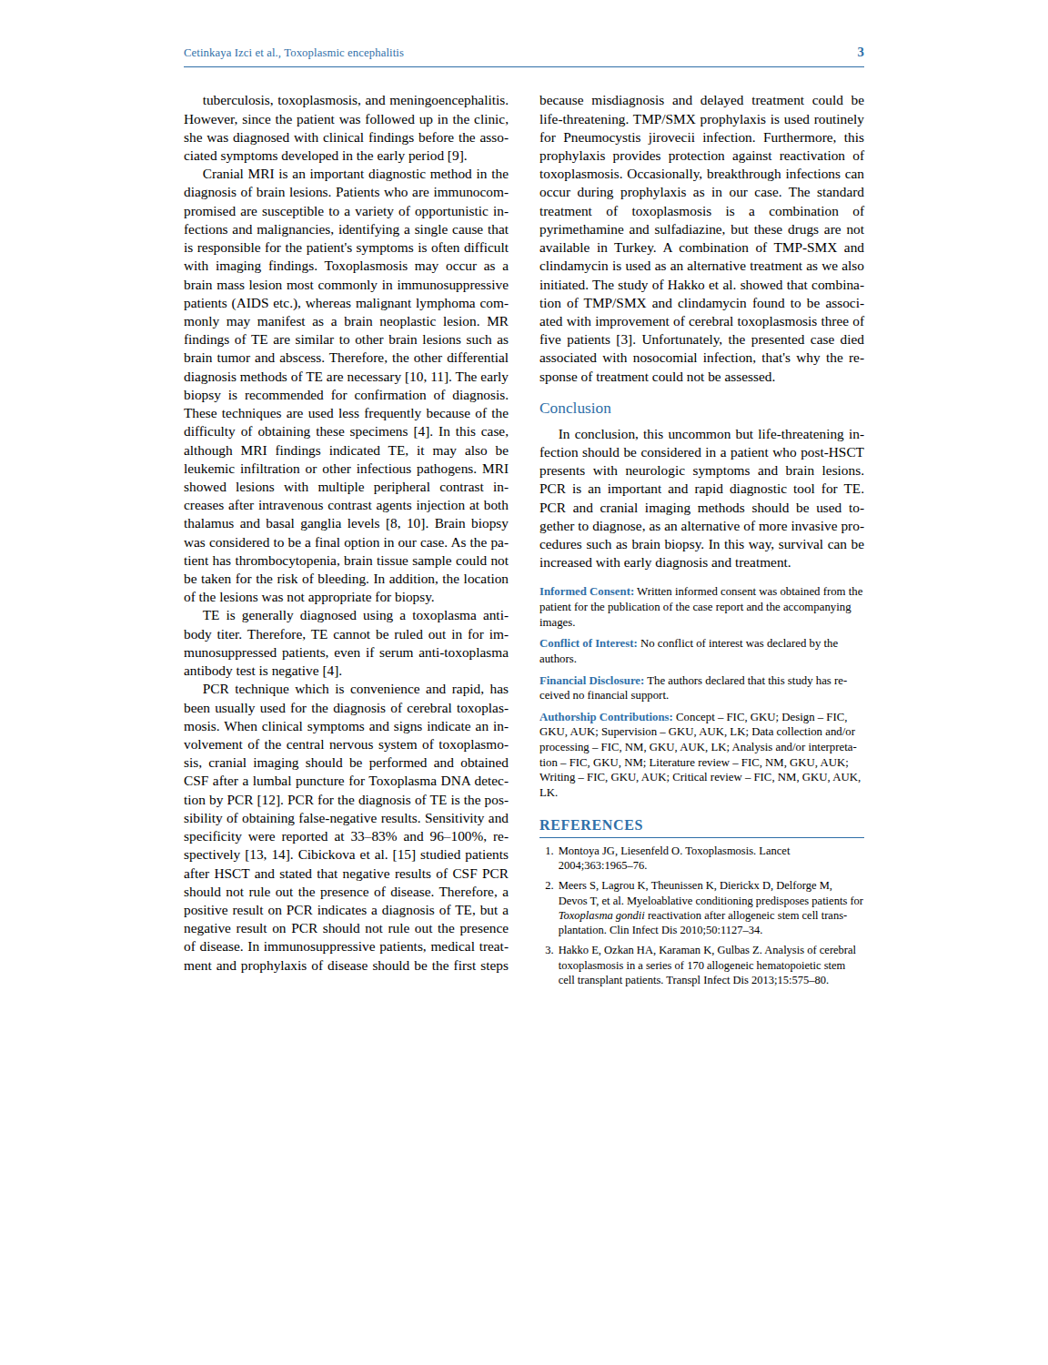Cetinkaya Izci et al., Toxoplasmic encephalitis 3
tuberculosis, toxoplasmosis, and meningoencephalitis. However, since the patient was followed up in the clinic, she was diagnosed with clinical findings before the associated symptoms developed in the early period [9].
Cranial MRI is an important diagnostic method in the diagnosis of brain lesions. Patients who are immunocompromised are susceptible to a variety of opportunistic infections and malignancies, identifying a single cause that is responsible for the patient's symptoms is often difficult with imaging findings. Toxoplasmosis may occur as a brain mass lesion most commonly in immunosuppressive patients (AIDS etc.), whereas malignant lymphoma commonly may manifest as a brain neoplastic lesion. MR findings of TE are similar to other brain lesions such as brain tumor and abscess. Therefore, the other differential diagnosis methods of TE are necessary [10, 11]. The early biopsy is recommended for confirmation of diagnosis. These techniques are used less frequently because of the difficulty of obtaining these specimens [4]. In this case, although MRI findings indicated TE, it may also be leukemic infiltration or other infectious pathogens. MRI showed lesions with multiple peripheral contrast increases after intravenous contrast agents injection at both thalamus and basal ganglia levels [8, 10]. Brain biopsy was considered to be a final option in our case. As the patient has thrombocytopenia, brain tissue sample could not be taken for the risk of bleeding. In addition, the location of the lesions was not appropriate for biopsy.
TE is generally diagnosed using a toxoplasma antibody titer. Therefore, TE cannot be ruled out in for immunosuppressed patients, even if serum anti-toxoplasma antibody test is negative [4].
PCR technique which is convenience and rapid, has been usually used for the diagnosis of cerebral toxoplasmosis. When clinical symptoms and signs indicate an involvement of the central nervous system of toxoplasmosis, cranial imaging should be performed and obtained CSF after a lumbal puncture for Toxoplasma DNA detection by PCR [12]. PCR for the diagnosis of TE is the possibility of obtaining false-negative results. Sensitivity and specificity were reported at 33–83% and 96–100%, respectively [13, 14]. Cibickova et al. [15] studied patients after HSCT and stated that negative results of CSF PCR should not rule out the presence of disease. Therefore, a positive result on PCR indicates a diagnosis of TE, but a negative result on PCR should not rule out the presence of disease. In immunosuppressive patients, medical treatment and prophylaxis of disease should be the first steps because misdiagnosis and delayed treatment could be life-threatening. TMP/SMX prophylaxis is used routinely for Pneumocystis jirovecii infection. Furthermore, this prophylaxis provides protection against reactivation of toxoplasmosis. Occasionally, breakthrough infections can occur during prophylaxis as in our case. The standard treatment of toxoplasmosis is a combination of pyrimethamine and sulfadiazine, but these drugs are not available in Turkey. A combination of TMP-SMX and clindamycin is used as an alternative treatment as we also initiated. The study of Hakko et al. showed that combination of TMP/SMX and clindamycin found to be associated with improvement of cerebral toxoplasmosis three of five patients [3]. Unfortunately, the presented case died associated with nosocomial infection, that's why the response of treatment could not be assessed.
Conclusion
In conclusion, this uncommon but life-threatening infection should be considered in a patient who post-HSCT presents with neurologic symptoms and brain lesions. PCR is an important and rapid diagnostic tool for TE. PCR and cranial imaging methods should be used together to diagnose, as an alternative of more invasive procedures such as brain biopsy. In this way, survival can be increased with early diagnosis and treatment.
Informed Consent: Written informed consent was obtained from the patient for the publication of the case report and the accompanying images.
Conflict of Interest: No conflict of interest was declared by the authors.
Financial Disclosure: The authors declared that this study has received no financial support.
Authorship Contributions: Concept – FIC, GKU; Design – FIC, GKU, AUK; Supervision – GKU, AUK, LK; Data collection and/or processing – FIC, NM, GKU, AUK, LK; Analysis and/or interpretation – FIC, GKU, NM; Literature review – FIC, NM, GKU, AUK; Writing – FIC, GKU, AUK; Critical review – FIC, NM, GKU, AUK, LK.
REFERENCES
Montoya JG, Liesenfeld O. Toxoplasmosis. Lancet 2004;363:1965–76.
Meers S, Lagrou K, Theunissen K, Dierickx D, Delforge M, Devos T, et al. Myeloablative conditioning predisposes patients for Toxoplasma gondii reactivation after allogeneic stem cell transplantation. Clin Infect Dis 2010;50:1127–34.
Hakko E, Ozkan HA, Karaman K, Gulbas Z. Analysis of cerebral toxoplasmosis in a series of 170 allogeneic hematopoietic stem cell transplant patients. Transpl Infect Dis 2013;15:575–80.